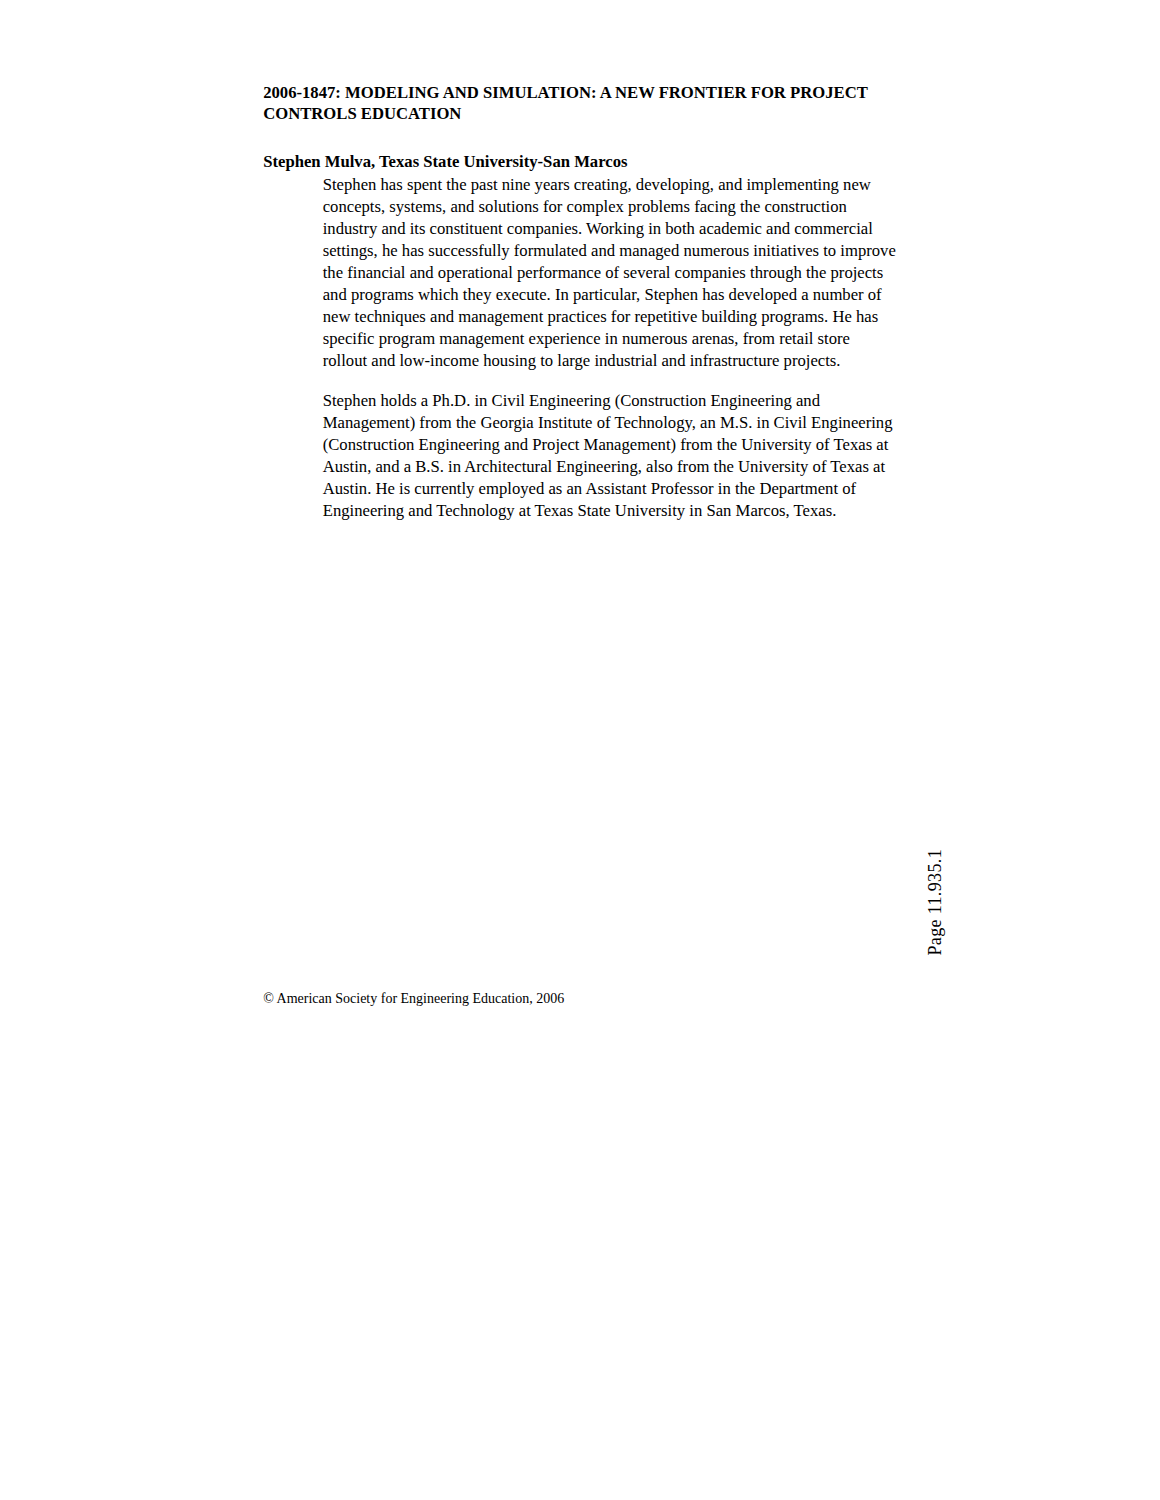2006-1847: Modeling and Simulation: A New Frontier for Project Controls Education
Stephen Mulva, Texas State University-San Marcos
Stephen has spent the past nine years creating, developing, and implementing new concepts, systems, and solutions for complex problems facing the construction industry and its constituent companies. Working in both academic and commercial settings, he has successfully formulated and managed numerous initiatives to improve the financial and operational performance of several companies through the projects and programs which they execute. In particular, Stephen has developed a number of new techniques and management practices for repetitive building programs. He has specific program management experience in numerous arenas, from retail store rollout and low-income housing to large industrial and infrastructure projects.
Stephen holds a Ph.D. in Civil Engineering (Construction Engineering and Management) from the Georgia Institute of Technology, an M.S. in Civil Engineering (Construction Engineering and Project Management) from the University of Texas at Austin, and a B.S. in Architectural Engineering, also from the University of Texas at Austin. He is currently employed as an Assistant Professor in the Department of Engineering and Technology at Texas State University in San Marcos, Texas.
Page 11.935.1
© American Society for Engineering Education, 2006